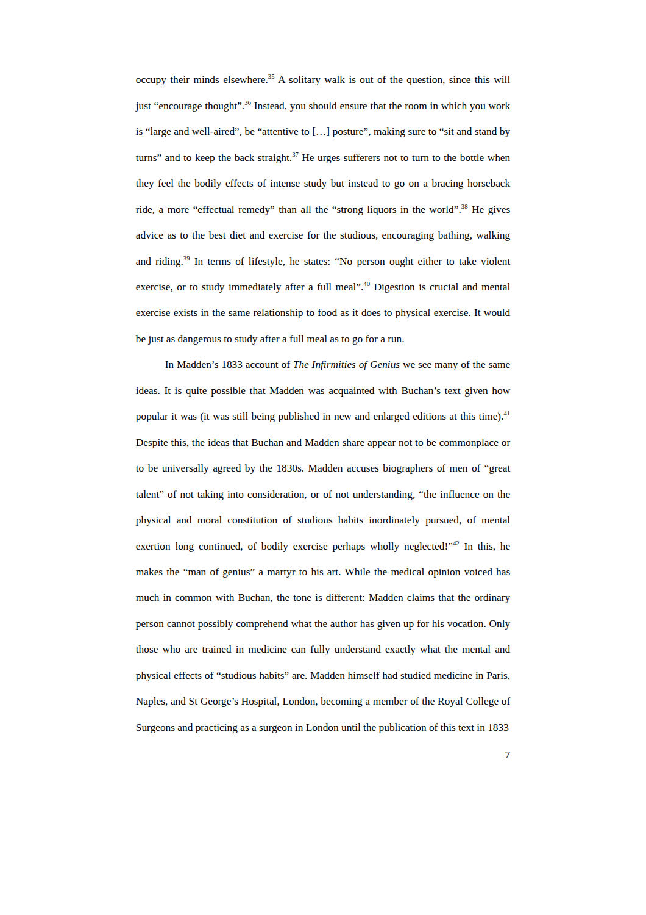occupy their minds elsewhere.35 A solitary walk is out of the question, since this will just “encourage thought”.36 Instead, you should ensure that the room in which you work is “large and well-aired”, be “attentive to […] posture”, making sure to “sit and stand by turns” and to keep the back straight.37 He urges sufferers not to turn to the bottle when they feel the bodily effects of intense study but instead to go on a bracing horseback ride, a more “effectual remedy” than all the “strong liquors in the world”.38 He gives advice as to the best diet and exercise for the studious, encouraging bathing, walking and riding.39 In terms of lifestyle, he states: “No person ought either to take violent exercise, or to study immediately after a full meal”.40 Digestion is crucial and mental exercise exists in the same relationship to food as it does to physical exercise. It would be just as dangerous to study after a full meal as to go for a run.
In Madden’s 1833 account of The Infirmities of Genius we see many of the same ideas. It is quite possible that Madden was acquainted with Buchan’s text given how popular it was (it was still being published in new and enlarged editions at this time).41 Despite this, the ideas that Buchan and Madden share appear not to be commonplace or to be universally agreed by the 1830s. Madden accuses biographers of men of “great talent” of not taking into consideration, or of not understanding, “the influence on the physical and moral constitution of studious habits inordinately pursued, of mental exertion long continued, of bodily exercise perhaps wholly neglected!”42 In this, he makes the “man of genius” a martyr to his art. While the medical opinion voiced has much in common with Buchan, the tone is different: Madden claims that the ordinary person cannot possibly comprehend what the author has given up for his vocation. Only those who are trained in medicine can fully understand exactly what the mental and physical effects of “studious habits” are. Madden himself had studied medicine in Paris, Naples, and St George’s Hospital, London, becoming a member of the Royal College of Surgeons and practicing as a surgeon in London until the publication of this text in 1833
7